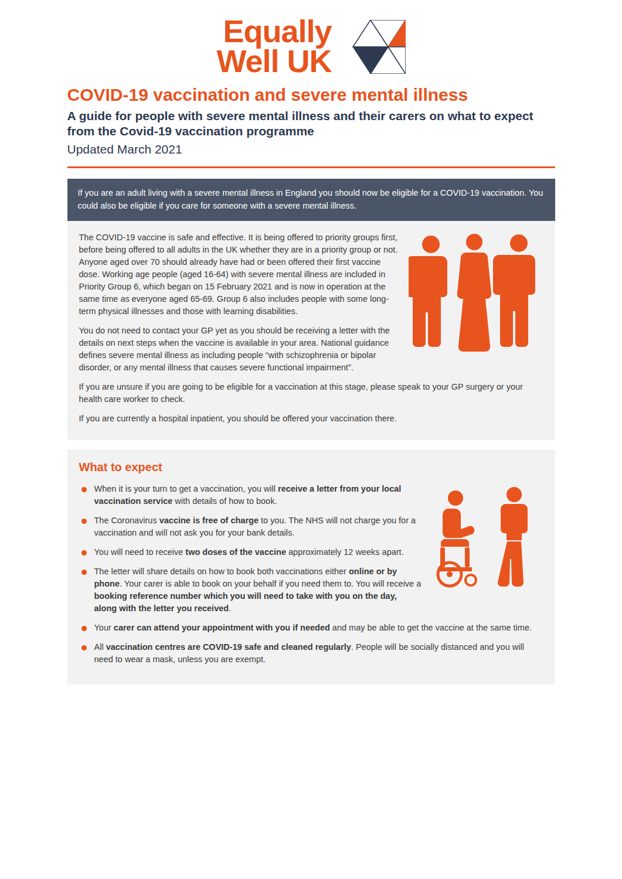Equally
Well UK
COVID-19 vaccination and severe mental illness
A guide for people with severe mental illness and their carers on what to expect from the Covid-19 vaccination programme
Updated March 2021
If you are an adult living with a severe mental illness in England you should now be eligible for a COVID-19 vaccination. You could also be eligible if you care for someone with a severe mental illness.
The COVID-19 vaccine is safe and effective. It is being offered to priority groups first, before being offered to all adults in the UK whether they are in a priority group or not. Anyone aged over 70 should already have had or been offered their first vaccine dose. Working age people (aged 16-64) with severe mental illness are included in Priority Group 6, which began on 15 February 2021 and is now in operation at the same time as everyone aged 65-69. Group 6 also includes people with some long-term physical illnesses and those with learning disabilities.
You do not need to contact your GP yet as you should be receiving a letter with the details on next steps when the vaccine is available in your area. National guidance defines severe mental illness as including people “with schizophrenia or bipolar disorder, or any mental illness that causes severe functional impairment”.
If you are unsure if you are going to be eligible for a vaccination at this stage, please speak to your GP surgery or your health care worker to check.
If you are currently a hospital inpatient, you should be offered your vaccination there.
What to expect
When it is your turn to get a vaccination, you will receive a letter from your local vaccination service with details of how to book.
The Coronavirus vaccine is free of charge to you. The NHS will not charge you for a vaccination and will not ask you for your bank details.
You will need to receive two doses of the vaccine approximately 12 weeks apart.
The letter will share details on how to book both vaccinations either online or by phone. Your carer is able to book on your behalf if you need them to. You will receive a booking reference number which you will need to take with you on the day, along with the letter you received.
Your carer can attend your appointment with you if needed and may be able to get the vaccine at the same time.
All vaccination centres are COVID-19 safe and cleaned regularly. People will be socially distanced and you will need to wear a mask, unless you are exempt.